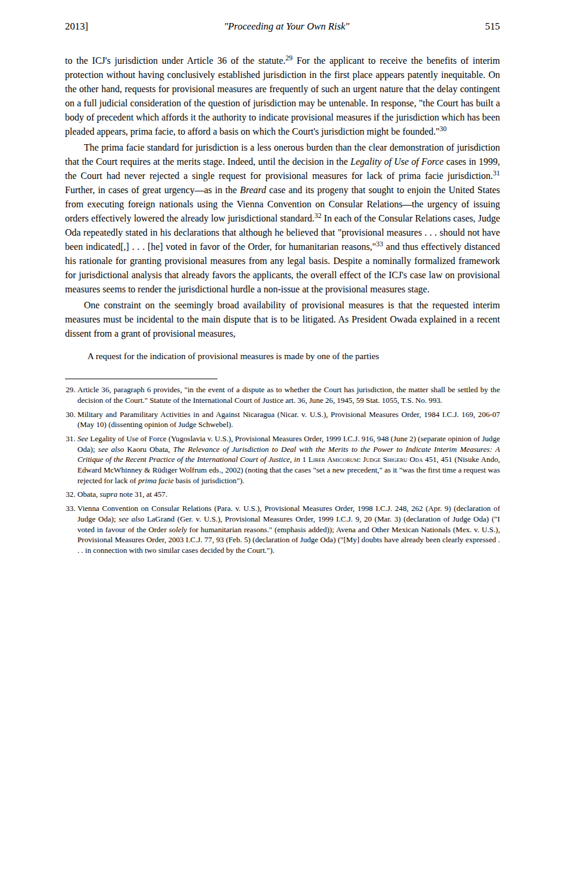2013] "Proceeding at Your Own Risk" 515
to the ICJ's jurisdiction under Article 36 of the statute.29 For the applicant to receive the benefits of interim protection without having conclusively established jurisdiction in the first place appears patently inequitable. On the other hand, requests for provisional measures are frequently of such an urgent nature that the delay contingent on a full judicial consideration of the question of jurisdiction may be untenable. In response, "the Court has built a body of precedent which affords it the authority to indicate provisional measures if the jurisdiction which has been pleaded appears, prima facie, to afford a basis on which the Court's jurisdiction might be founded."30
The prima facie standard for jurisdiction is a less onerous burden than the clear demonstration of jurisdiction that the Court requires at the merits stage. Indeed, until the decision in the Legality of Use of Force cases in 1999, the Court had never rejected a single request for provisional measures for lack of prima facie jurisdiction.31 Further, in cases of great urgency—as in the Breard case and its progeny that sought to enjoin the United States from executing foreign nationals using the Vienna Convention on Consular Relations—the urgency of issuing orders effectively lowered the already low jurisdictional standard.32 In each of the Consular Relations cases, Judge Oda repeatedly stated in his declarations that although he believed that "provisional measures . . . should not have been indicated[,] . . . [he] voted in favor of the Order, for humanitarian reasons,"33 and thus effectively distanced his rationale for granting provisional measures from any legal basis. Despite a nominally formalized framework for jurisdictional analysis that already favors the applicants, the overall effect of the ICJ's case law on provisional measures seems to render the jurisdictional hurdle a non-issue at the provisional measures stage.
One constraint on the seemingly broad availability of provisional measures is that the requested interim measures must be incidental to the main dispute that is to be litigated. As President Owada explained in a recent dissent from a grant of provisional measures,
A request for the indication of provisional measures is made by one of the parties
Article 36, paragraph 6 provides, "in the event of a dispute as to whether the Court has jurisdiction, the matter shall be settled by the decision of the Court." Statute of the International Court of Justice art. 36, June 26, 1945, 59 Stat. 1055, T.S. No. 993.
Military and Paramilitary Activities in and Against Nicaragua (Nicar. v. U.S.), Provisional Measures Order, 1984 I.C.J. 169, 206-07 (May 10) (dissenting opinion of Judge Schwebel).
See Legality of Use of Force (Yugoslavia v. U.S.), Provisional Measures Order, 1999 I.C.J. 916, 948 (June 2) (separate opinion of Judge Oda); see also Kaoru Obata, The Relevance of Jurisdiction to Deal with the Merits to the Power to Indicate Interim Measures: A Critique of the Recent Practice of the International Court of Justice, in 1 Liber Amicorum: Judge Shigeru Oda 451, 451 (Nisuke Ando, Edward McWhinney & Rüdiger Wolfrum eds., 2002) (noting that the cases "set a new precedent," as it "was the first time a request was rejected for lack of prima facie basis of jurisdiction").
Obata, supra note 31, at 457.
Vienna Convention on Consular Relations (Para. v. U.S.), Provisional Measures Order, 1998 I.C.J. 248, 262 (Apr. 9) (declaration of Judge Oda); see also LaGrand (Ger. v. U.S.), Provisional Measures Order, 1999 I.C.J. 9, 20 (Mar. 3) (declaration of Judge Oda) ("I voted in favour of the Order solely for humanitarian reasons." (emphasis added)); Avena and Other Mexican Nationals (Mex. v. U.S.), Provisional Measures Order, 2003 I.C.J. 77, 93 (Feb. 5) (declaration of Judge Oda) ("[My] doubts have already been clearly expressed . . . in connection with two similar cases decided by the Court.").